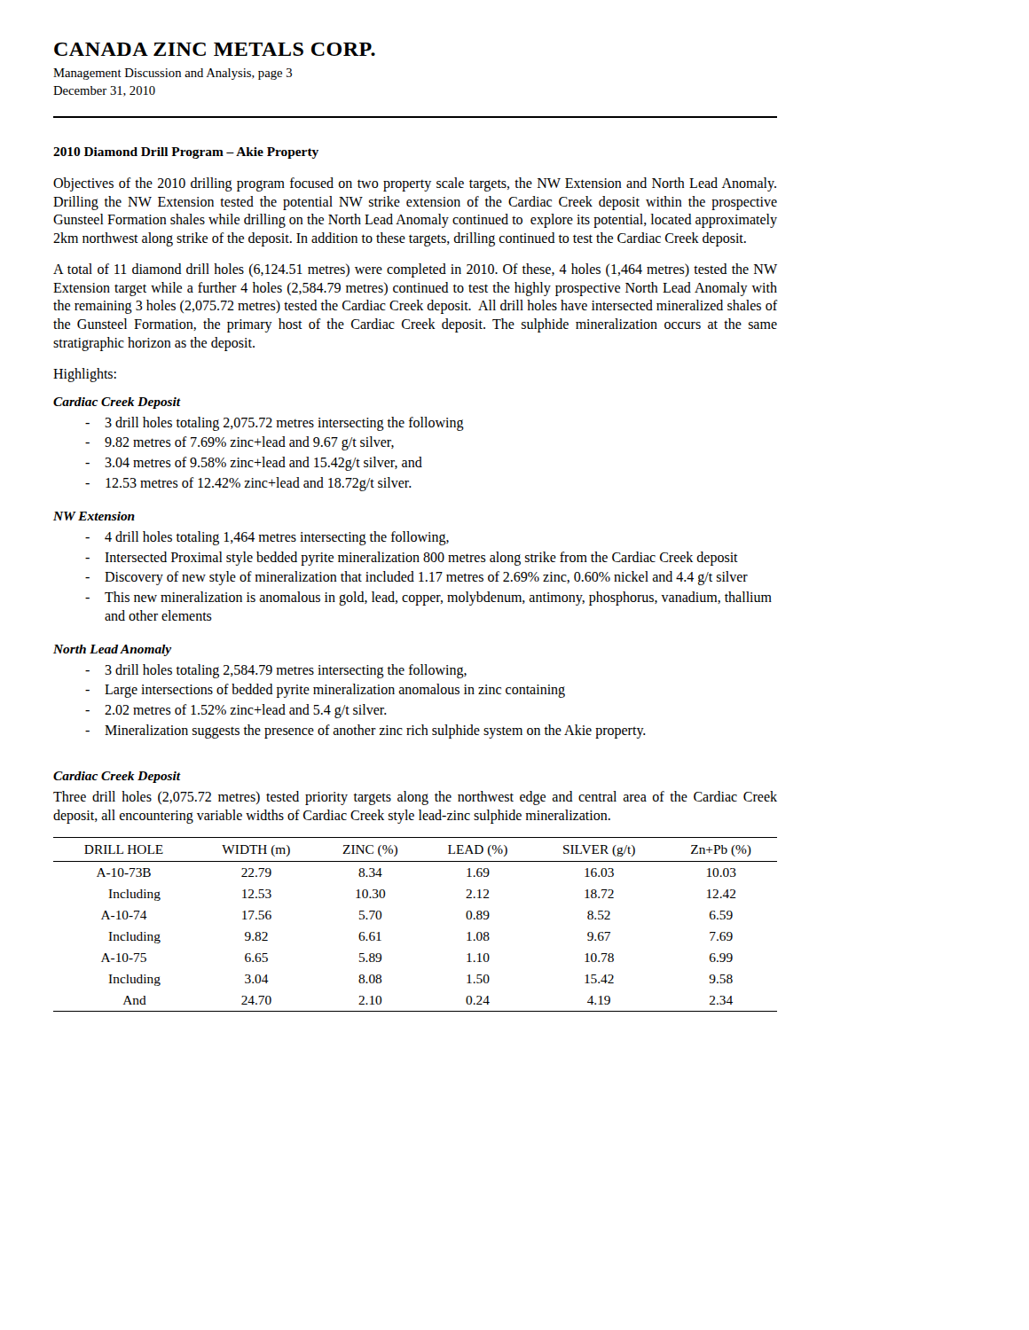CANADA ZINC METALS CORP.
Management Discussion and Analysis, page 3
December 31, 2010
2010 Diamond Drill Program – Akie Property
Objectives of the 2010 drilling program focused on two property scale targets, the NW Extension and North Lead Anomaly. Drilling the NW Extension tested the potential NW strike extension of the Cardiac Creek deposit within the prospective Gunsteel Formation shales while drilling on the North Lead Anomaly continued to explore its potential, located approximately 2km northwest along strike of the deposit. In addition to these targets, drilling continued to test the Cardiac Creek deposit.
A total of 11 diamond drill holes (6,124.51 metres) were completed in 2010. Of these, 4 holes (1,464 metres) tested the NW Extension target while a further 4 holes (2,584.79 metres) continued to test the highly prospective North Lead Anomaly with the remaining 3 holes (2,075.72 metres) tested the Cardiac Creek deposit. All drill holes have intersected mineralized shales of the Gunsteel Formation, the primary host of the Cardiac Creek deposit. The sulphide mineralization occurs at the same stratigraphic horizon as the deposit.
Highlights:
Cardiac Creek Deposit
3 drill holes totaling 2,075.72 metres intersecting the following
9.82 metres of 7.69% zinc+lead and 9.67 g/t silver,
3.04 metres of 9.58% zinc+lead and 15.42g/t silver, and
12.53 metres of 12.42% zinc+lead and 18.72g/t silver.
NW Extension
4 drill holes totaling 1,464 metres intersecting the following,
Intersected Proximal style bedded pyrite mineralization 800 metres along strike from the Cardiac Creek deposit
Discovery of new style of mineralization that included 1.17 metres of 2.69% zinc, 0.60% nickel and 4.4 g/t silver
This new mineralization is anomalous in gold, lead, copper, molybdenum, antimony, phosphorus, vanadium, thallium and other elements
North Lead Anomaly
3 drill holes totaling 2,584.79 metres intersecting the following,
Large intersections of bedded pyrite mineralization anomalous in zinc containing
2.02 metres of 1.52% zinc+lead and 5.4 g/t silver.
Mineralization suggests the presence of another zinc rich sulphide system on the Akie property.
Cardiac Creek Deposit
Three drill holes (2,075.72 metres) tested priority targets along the northwest edge and central area of the Cardiac Creek deposit, all encountering variable widths of Cardiac Creek style lead-zinc sulphide mineralization.
| DRILL HOLE | WIDTH (m) | ZINC (%) | LEAD (%) | SILVER (g/t) | Zn+Pb (%) |
| --- | --- | --- | --- | --- | --- |
| A-10-73B | 22.79 | 8.34 | 1.69 | 16.03 | 10.03 |
| Including | 12.53 | 10.30 | 2.12 | 18.72 | 12.42 |
| A-10-74 | 17.56 | 5.70 | 0.89 | 8.52 | 6.59 |
| Including | 9.82 | 6.61 | 1.08 | 9.67 | 7.69 |
| A-10-75 | 6.65 | 5.89 | 1.10 | 10.78 | 6.99 |
| Including | 3.04 | 8.08 | 1.50 | 15.42 | 9.58 |
| And | 24.70 | 2.10 | 0.24 | 4.19 | 2.34 |